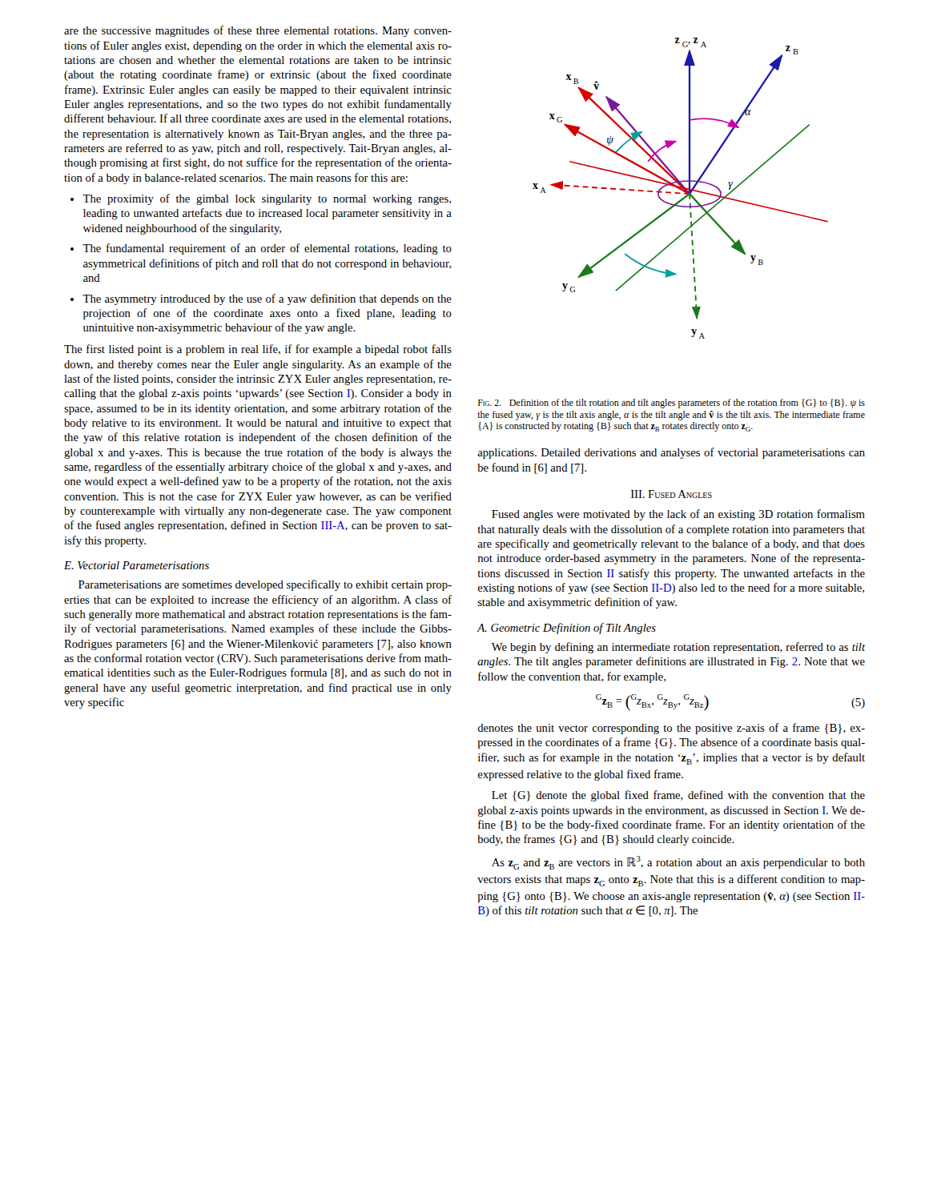are the successive magnitudes of these three elemental rotations. Many conventions of Euler angles exist, depending on the order in which the elemental axis rotations are chosen and whether the elemental rotations are taken to be intrinsic (about the rotating coordinate frame) or extrinsic (about the fixed coordinate frame). Extrinsic Euler angles can easily be mapped to their equivalent intrinsic Euler angles representations, and so the two types do not exhibit fundamentally different behaviour. If all three coordinate axes are used in the elemental rotations, the representation is alternatively known as Tait-Bryan angles, and the three parameters are referred to as yaw, pitch and roll, respectively. Tait-Bryan angles, although promising at first sight, do not suffice for the representation of the orientation of a body in balance-related scenarios. The main reasons for this are:
The proximity of the gimbal lock singularity to normal working ranges, leading to unwanted artefacts due to increased local parameter sensitivity in a widened neighbourhood of the singularity,
The fundamental requirement of an order of elemental rotations, leading to asymmetrical definitions of pitch and roll that do not correspond in behaviour, and
The asymmetry introduced by the use of a yaw definition that depends on the projection of one of the coordinate axes onto a fixed plane, leading to unintuitive non-axisymmetric behaviour of the yaw angle.
The first listed point is a problem in real life, if for example a bipedal robot falls down, and thereby comes near the Euler angle singularity. As an example of the last of the listed points, consider the intrinsic ZYX Euler angles representation, recalling that the global z-axis points ‘upwards’ (see Section I). Consider a body in space, assumed to be in its identity orientation, and some arbitrary rotation of the body relative to its environment. It would be natural and intuitive to expect that the yaw of this relative rotation is independent of the chosen definition of the global x and y-axes. This is because the true rotation of the body is always the same, regardless of the essentially arbitrary choice of the global x and y-axes, and one would expect a well-defined yaw to be a property of the rotation, not the axis convention. This is not the case for ZYX Euler yaw however, as can be verified by counterexample with virtually any non-degenerate case. The yaw component of the fused angles representation, defined in Section III-A, can be proven to satisfy this property.
E. Vectorial Parameterisations
Parameterisations are sometimes developed specifically to exhibit certain properties that can be exploited to increase the efficiency of an algorithm. A class of such generally more mathematical and abstract rotation representations is the family of vectorial parameterisations. Named examples of these include the Gibbs-Rodrigues parameters [6] and the Wiener-Milenković parameters [7], also known as the conformal rotation vector (CRV). Such parameterisations derive from mathematical identities such as the Euler-Rodrigues formula [8], and as such do not in general have any useful geometric interpretation, and find practical use in only very specific
z G , z A z B x B x G x A v̂ y B y G y A α ψ γ
Fig. 2. Definition of the tilt rotation and tilt angles parameters of the rotation from {G} to {B}. ψ is the fused yaw, γ is the tilt axis angle, α is the tilt angle and v̂ is the tilt axis. The intermediate frame {A} is constructed by rotating {B} such that zB rotates directly onto zG.
applications. Detailed derivations and analyses of vectorial parameterisations can be found in [6] and [7].
III. Fused Angles
Fused angles were motivated by the lack of an existing 3D rotation formalism that naturally deals with the dissolution of a complete rotation into parameters that are specifically and geometrically relevant to the balance of a body, and that does not introduce order-based asymmetry in the parameters. None of the representations discussed in Section II satisfy this property. The unwanted artefacts in the existing notions of yaw (see Section II-D) also led to the need for a more suitable, stable and axisymmetric definition of yaw.
A. Geometric Definition of Tilt Angles
We begin by defining an intermediate rotation representation, referred to as tilt angles. The tilt angles parameter definitions are illustrated in Fig. 2. Note that we follow the convention that, for example,
GzB = (GzBx, GzBy, GzBz)
(5)
denotes the unit vector corresponding to the positive z-axis of a frame {B}, expressed in the coordinates of a frame {G}. The absence of a coordinate basis qualifier, such as for example in the notation ‘zB’, implies that a vector is by default expressed relative to the global fixed frame.
Let {G} denote the global fixed frame, defined with the convention that the global z-axis points upwards in the environment, as discussed in Section I. We define {B} to be the body-fixed coordinate frame. For an identity orientation of the body, the frames {G} and {B} should clearly coincide.
As zG and zB are vectors in ℝ3, a rotation about an axis perpendicular to both vectors exists that maps zG onto zB. Note that this is a different condition to mapping {G} onto {B}. We choose an axis-angle representation (v̂, α) (see Section II-B) of this tilt rotation such that α ∈ [0, π]. The